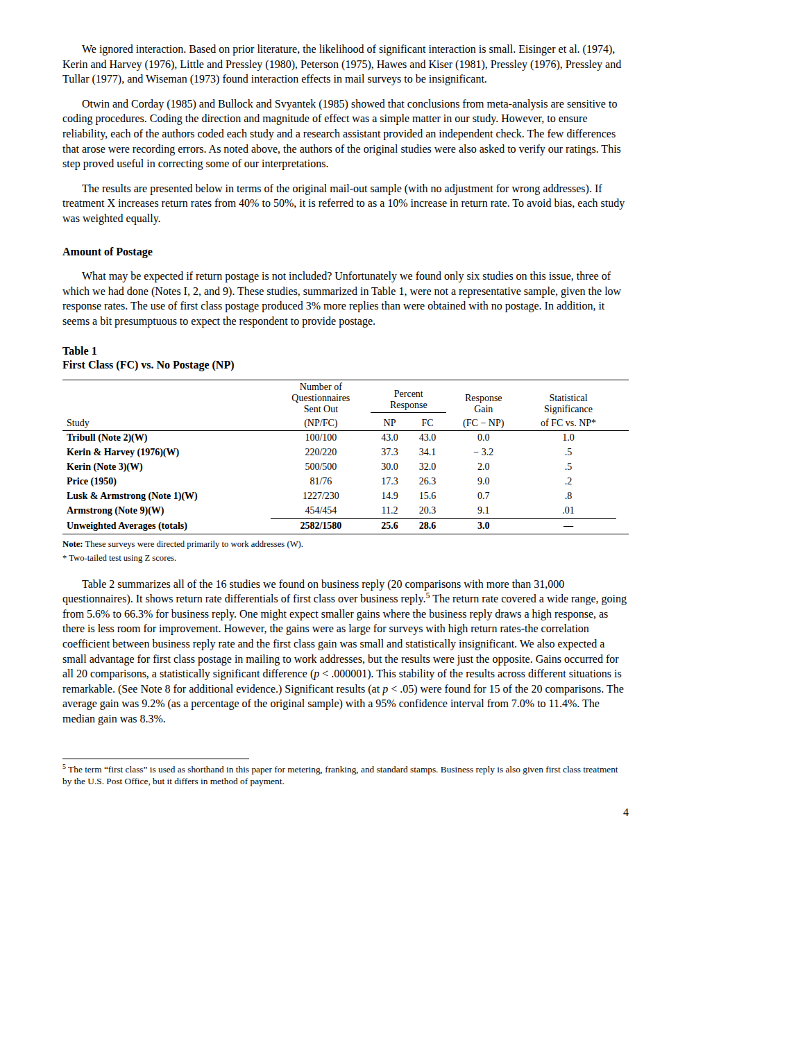We ignored interaction. Based on prior literature, the likelihood of significant interaction is small. Eisinger et al. (1974), Kerin and Harvey (1976), Little and Pressley (1980), Peterson (1975), Hawes and Kiser (1981), Pressley (1976), Pressley and Tullar (1977), and Wiseman (1973) found interaction effects in mail surveys to be insignificant.
Otwin and Corday (1985) and Bullock and Svyantek (1985) showed that conclusions from meta-analysis are sensitive to coding procedures. Coding the direction and magnitude of effect was a simple matter in our study. However, to ensure reliability, each of the authors coded each study and a research assistant provided an independent check. The few differences that arose were recording errors. As noted above, the authors of the original studies were also asked to verify our ratings. This step proved useful in correcting some of our interpretations.
The results are presented below in terms of the original mail-out sample (with no adjustment for wrong addresses). If treatment X increases return rates from 40% to 50%, it is referred to as a 10% increase in return rate. To avoid bias, each study was weighted equally.
Amount of Postage
What may be expected if return postage is not included? Unfortunately we found only six studies on this issue, three of which we had done (Notes I, 2, and 9). These studies, summarized in Table 1, were not a representative sample, given the low response rates. The use of first class postage produced 3% more replies than were obtained with no postage. In addition, it seems a bit presumptuous to expect the respondent to provide postage.
Table 1First Class (FC) vs. No Postage (NP)
| Study | Number of Questionnaires Sent Out | Percent Response | Response Gain | Statistical Significance |
| --- | --- | --- | --- | --- |
| (NP/FC) | NP | FC | (FC − NP) | of FC vs. NP* |
| Tribull (Note 2)(W) | 100/100 | 43.0 | 43.0 | 0.0 | 1.0 |
| Kerin & Harvey (1976)(W) | 220/220 | 37.3 | 34.1 | − 3.2 | .5 |
| Kerin (Note 3)(W) | 500/500 | 30.0 | 32.0 | 2.0 | .5 |
| Price (1950) | 81/76 | 17.3 | 26.3 | 9.0 | .2 |
| Lusk & Armstrong (Note 1)(W) | 1227/230 | 14.9 | 15.6 | 0.7 | .8 |
| Armstrong (Note 9)(W) | 454/454 | 11.2 | 20.3 | 9.1 | .01 |
| Unweighted Averages (totals) | 2582/1580 | 25.6 | 28.6 | 3.0 | — |
Note: These surveys were directed primarily to work addresses (W).
* Two-tailed test using Z scores.
Table 2 summarizes all of the 16 studies we found on business reply (20 comparisons with more than 31,000 questionnaires). It shows return rate differentials of first class over business reply.5 The return rate covered a wide range, going from 5.6% to 66.3% for business reply. One might expect smaller gains where the business reply draws a high response, as there is less room for improvement. However, the gains were as large for surveys with high return rates-the correlation coefficient between business reply rate and the first class gain was small and statistically insignificant. We also expected a small advantage for first class postage in mailing to work addresses, but the results were just the opposite. Gains occurred for all 20 comparisons, a statistically significant difference (p < .000001). This stability of the results across different situations is remarkable. (See Note 8 for additional evidence.) Significant results (at p < .05) were found for 15 of the 20 comparisons. The average gain was 9.2% (as a percentage of the original sample) with a 95% confidence interval from 7.0% to 11.4%. The median gain was 8.3%.
5 The term “first class” is used as shorthand in this paper for metering, franking, and standard stamps. Business reply is also given first class treatment by the U.S. Post Office, but it differs in method of payment.
4